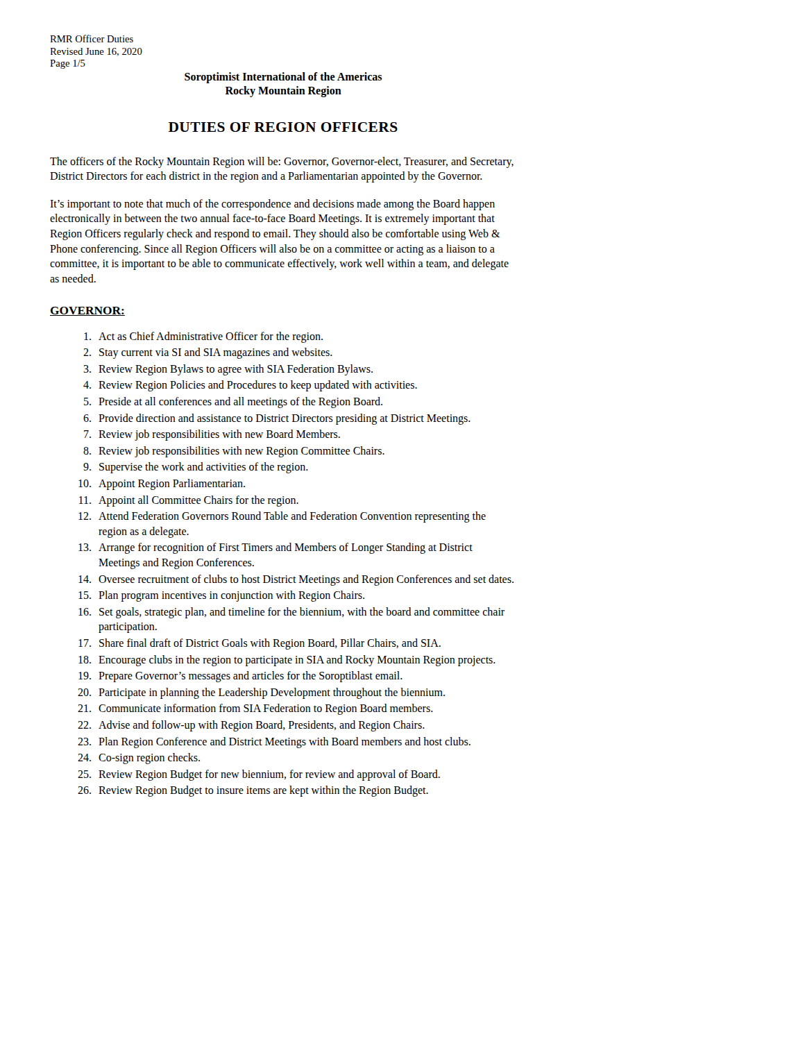RMR Officer Duties
Revised June 16, 2020
Page 1/5
Soroptimist International of the Americas
Rocky Mountain Region
DUTIES OF REGION OFFICERS
The officers of the Rocky Mountain Region will be: Governor, Governor-elect, Treasurer, and Secretary, District Directors for each district in the region and a Parliamentarian appointed by the Governor.
It’s important to note that much of the correspondence and decisions made among the Board happen electronically in between the two annual face-to-face Board Meetings. It is extremely important that Region Officers regularly check and respond to email. They should also be comfortable using Web & Phone conferencing. Since all Region Officers will also be on a committee or acting as a liaison to a committee, it is important to be able to communicate effectively, work well within a team, and delegate as needed.
GOVERNOR:
Act as Chief Administrative Officer for the region.
Stay current via SI and SIA magazines and websites.
Review Region Bylaws to agree with SIA Federation Bylaws.
Review Region Policies and Procedures to keep updated with activities.
Preside at all conferences and all meetings of the Region Board.
Provide direction and assistance to District Directors presiding at District Meetings.
Review job responsibilities with new Board Members.
Review job responsibilities with new Region Committee Chairs.
Supervise the work and activities of the region.
Appoint Region Parliamentarian.
Appoint all Committee Chairs for the region.
Attend Federation Governors Round Table and Federation Convention representing the region as a delegate.
Arrange for recognition of First Timers and Members of Longer Standing at District Meetings and Region Conferences.
Oversee recruitment of clubs to host District Meetings and Region Conferences and set dates.
Plan program incentives in conjunction with Region Chairs.
Set goals, strategic plan, and timeline for the biennium, with the board and committee chair participation.
Share final draft of District Goals with Region Board, Pillar Chairs, and SIA.
Encourage clubs in the region to participate in SIA and Rocky Mountain Region projects.
Prepare Governor’s messages and articles for the Soroptiblast email.
Participate in planning the Leadership Development throughout the biennium.
Communicate information from SIA Federation to Region Board members.
Advise and follow-up with Region Board, Presidents, and Region Chairs.
Plan Region Conference and District Meetings with Board members and host clubs.
Co-sign region checks.
Review Region Budget for new biennium, for review and approval of Board.
Review Region Budget to insure items are kept within the Region Budget.